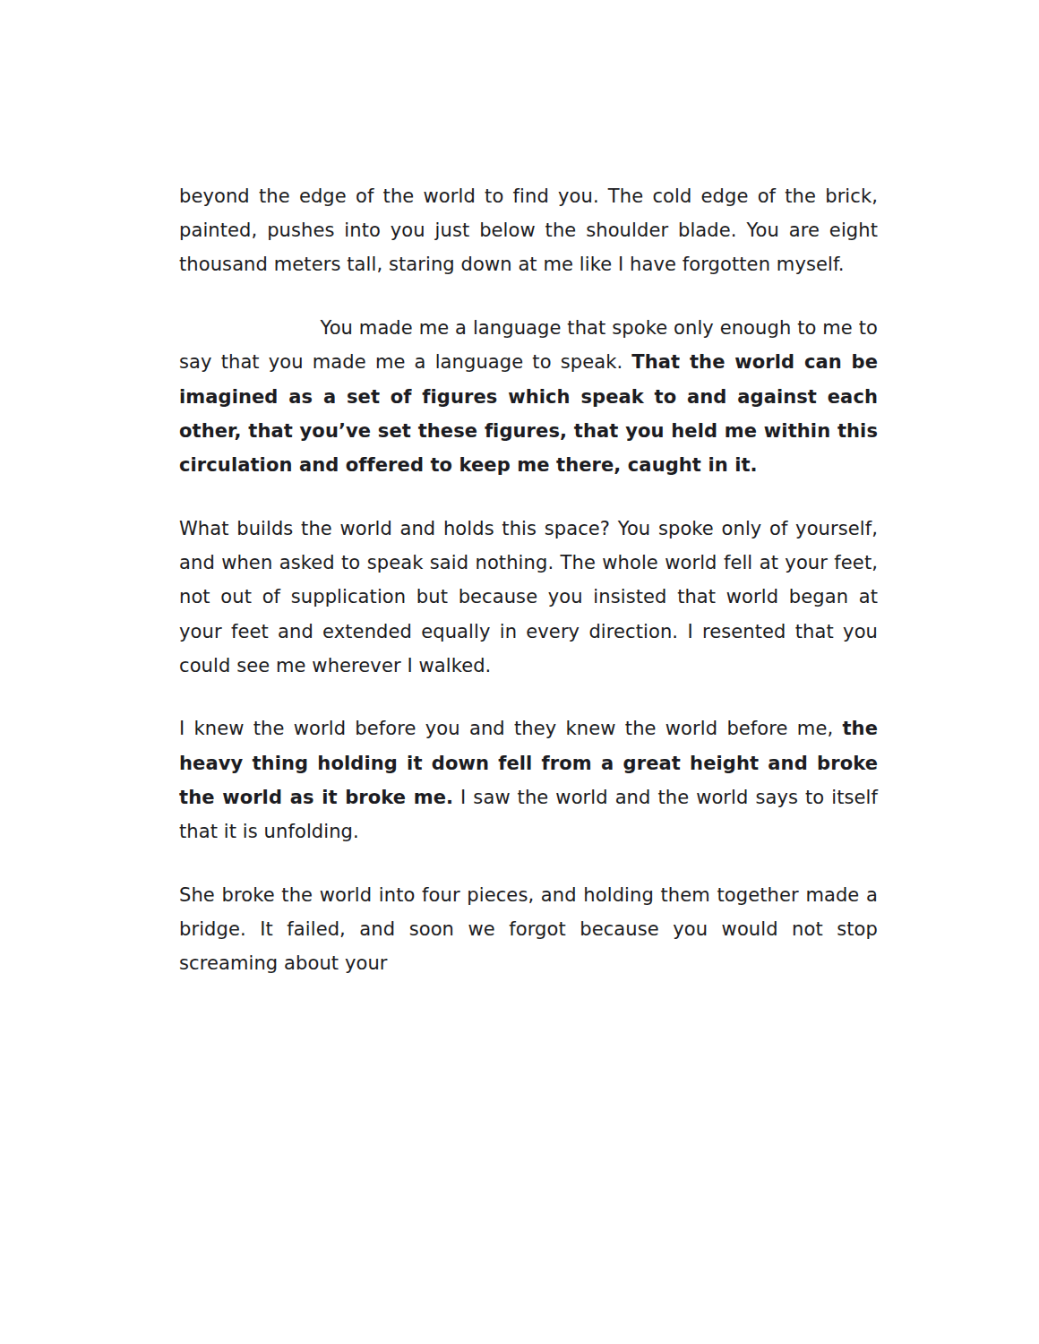beyond the edge of the world to find you. The cold edge of the brick, painted, pushes into you just below the shoulder blade. You are eight thousand meters tall, staring down at me like I have forgotten myself.
You made me a language that spoke only enough to me to say that you made me a language to speak. That the world can be imagined as a set of figures which speak to and against each other, that you’ve set these figures, that you held me within this circulation and offered to keep me there, caught in it.
What builds the world and holds this space? You spoke only of yourself, and when asked to speak said nothing. The whole world fell at your feet, not out of supplication but because you insisted that world began at your feet and extended equally in every direction. I resented that you could see me wherever I walked.
I knew the world before you and they knew the world before me, the heavy thing holding it down fell from a great height and broke the world as it broke me. I saw the world and the world says to itself that it is unfolding.
She broke the world into four pieces, and holding them together made a bridge. It failed, and soon we forgot because you would not stop screaming about your